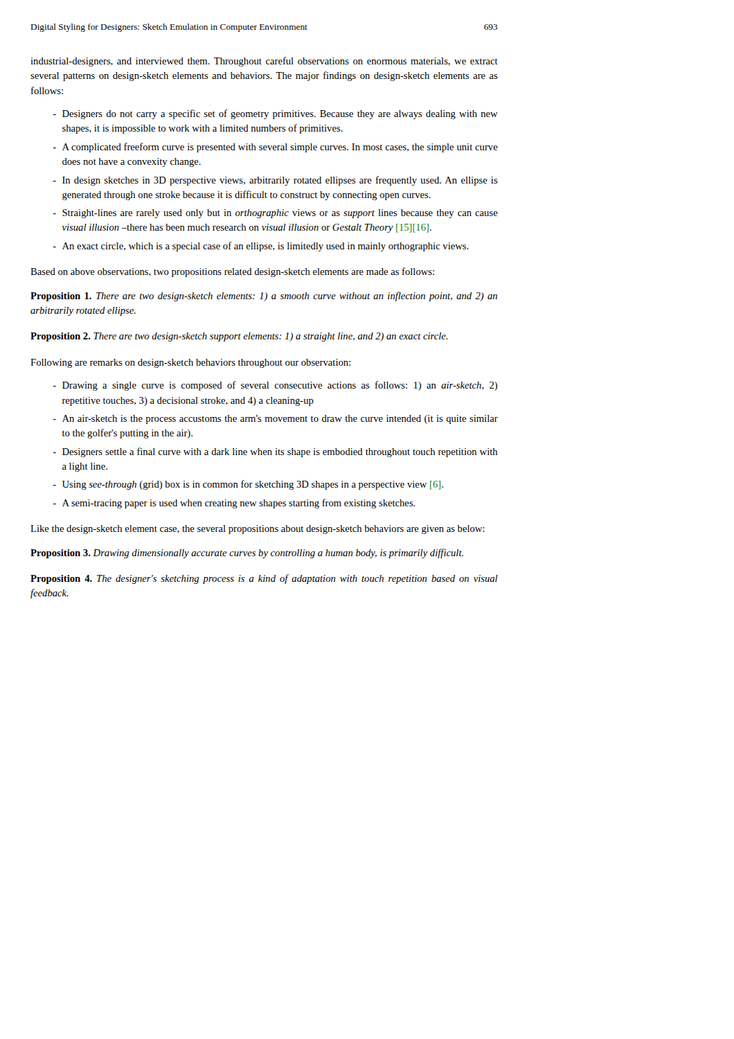Digital Styling for Designers: Sketch Emulation in Computer Environment 693
industrial-designers, and interviewed them. Throughout careful observations on enormous materials, we extract several patterns on design-sketch elements and behaviors. The major findings on design-sketch elements are as follows:
Designers do not carry a specific set of geometry primitives. Because they are always dealing with new shapes, it is impossible to work with a limited numbers of primitives.
A complicated freeform curve is presented with several simple curves. In most cases, the simple unit curve does not have a convexity change.
In design sketches in 3D perspective views, arbitrarily rotated ellipses are frequently used. An ellipse is generated through one stroke because it is difficult to construct by connecting open curves.
Straight-lines are rarely used only but in orthographic views or as support lines because they can cause visual illusion –there has been much research on visual illusion or Gestalt Theory [15][16].
An exact circle, which is a special case of an ellipse, is limitedly used in mainly orthographic views.
Based on above observations, two propositions related design-sketch elements are made as follows:
Proposition 1. There are two design-sketch elements: 1) a smooth curve without an inflection point, and 2) an arbitrarily rotated ellipse.
Proposition 2. There are two design-sketch support elements: 1) a straight line, and 2) an exact circle.
Following are remarks on design-sketch behaviors throughout our observation:
Drawing a single curve is composed of several consecutive actions as follows: 1) an air-sketch, 2) repetitive touches, 3) a decisional stroke, and 4) a cleaning-up
An air-sketch is the process accustoms the arm's movement to draw the curve intended (it is quite similar to the golfer's putting in the air).
Designers settle a final curve with a dark line when its shape is embodied throughout touch repetition with a light line.
Using see-through (grid) box is in common for sketching 3D shapes in a perspective view [6].
A semi-tracing paper is used when creating new shapes starting from existing sketches.
Like the design-sketch element case, the several propositions about design-sketch behaviors are given as below:
Proposition 3. Drawing dimensionally accurate curves by controlling a human body, is primarily difficult.
Proposition 4. The designer's sketching process is a kind of adaptation with touch repetition based on visual feedback.